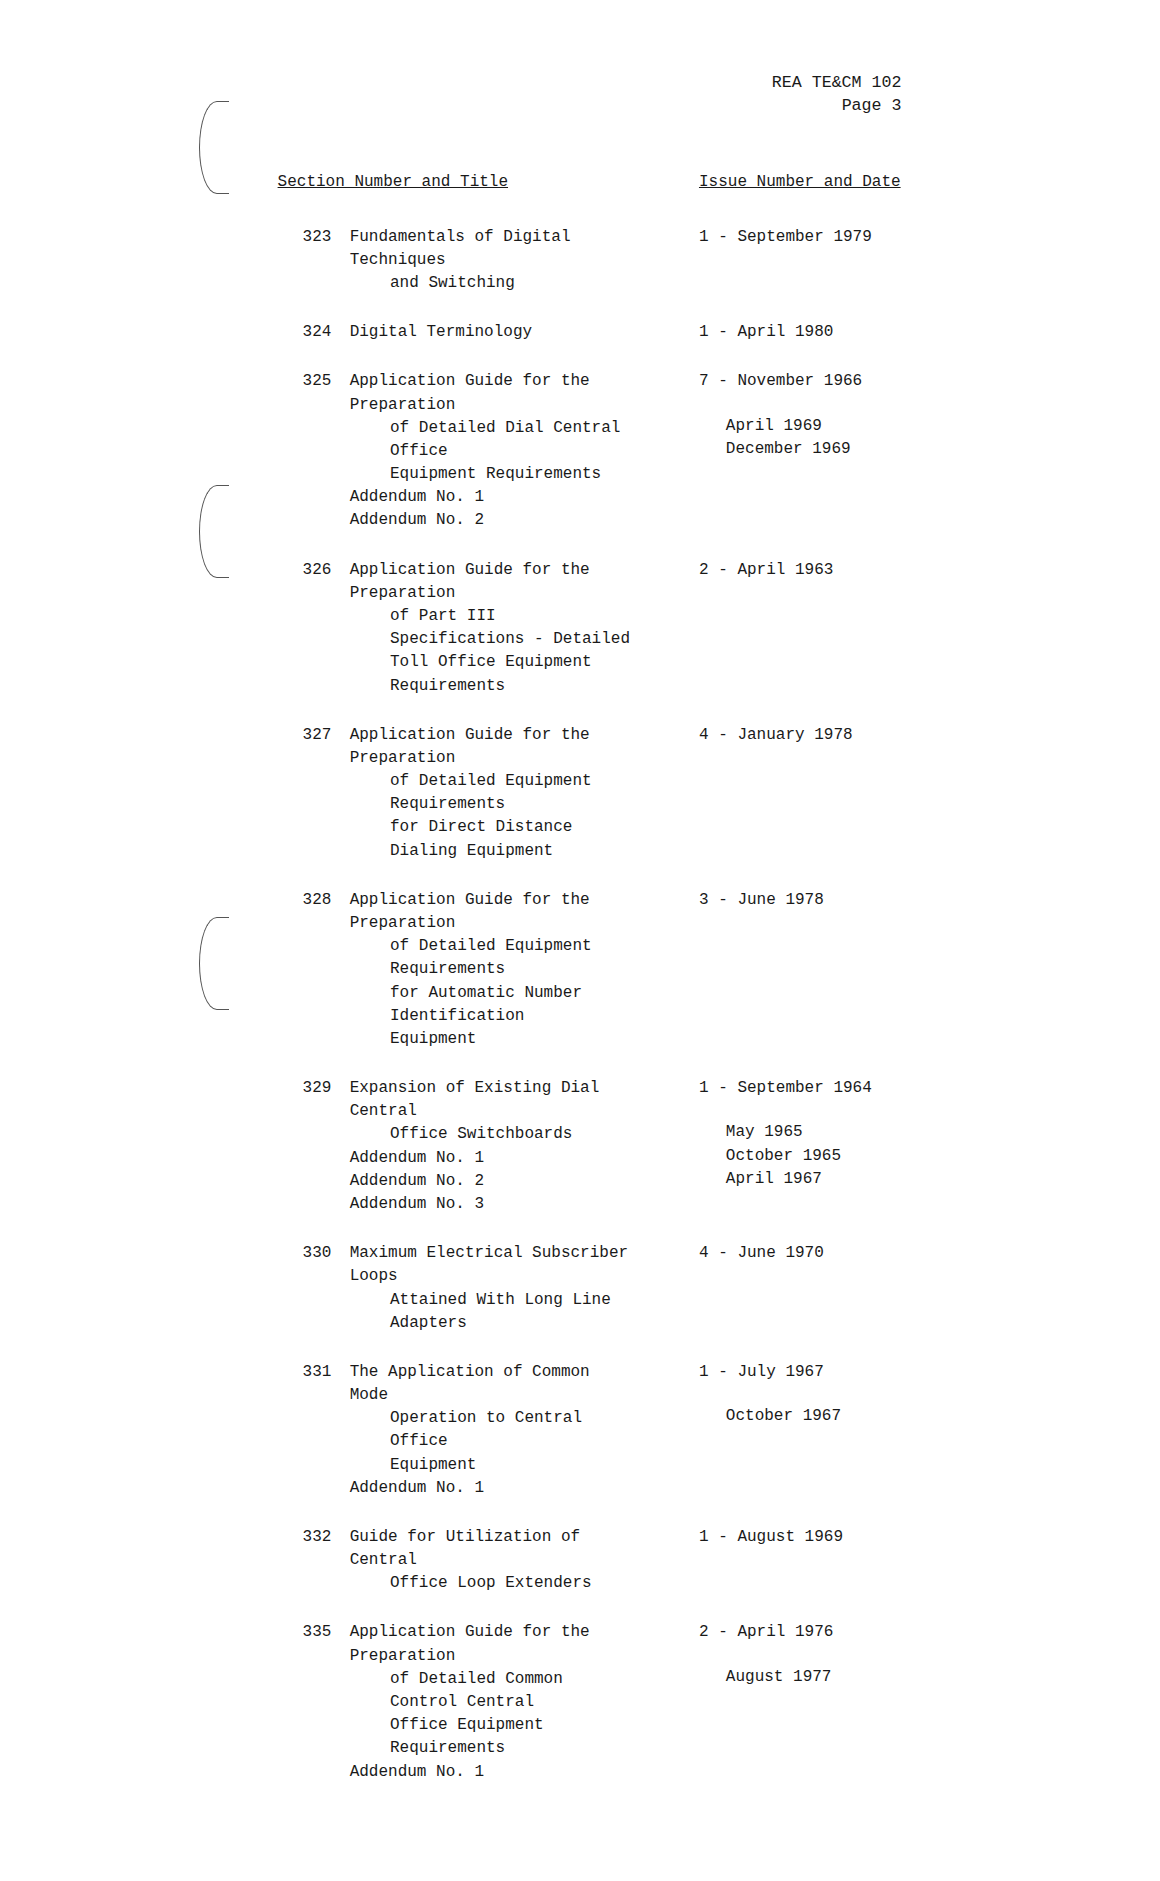REA TE&CM 102
Page 3
| Section Number and Title | Issue Number and Date |
| --- | --- |
| 323 | Fundamentals of Digital Techniques and Switching | 1 - September 1979 |
| 324 | Digital Terminology | 1 - April 1980 |
| 325 | Application Guide for the Preparation of Detailed Dial Central Office Equipment Requirements Addendum No. 1 Addendum No. 2 | 7 - November 1966 April 1969 December 1969 |
| 326 | Application Guide for the Preparation of Part III Specifications - Detailed Toll Office Equipment Requirements | 2 - April 1963 |
| 327 | Application Guide for the Preparation of Detailed Equipment Requirements for Direct Distance Dialing Equipment | 4 - January 1978 |
| 328 | Application Guide for the Preparation of Detailed Equipment Requirements for Automatic Number Identification Equipment | 3 - June 1978 |
| 329 | Expansion of Existing Dial Central Office Switchboards Addendum No. 1 Addendum No. 2 Addendum No. 3 | 1 - September 1964 May 1965 October 1965 April 1967 |
| 330 | Maximum Electrical Subscriber Loops Attained With Long Line Adapters | 4 - June 1970 |
| 331 | The Application of Common Mode Operation to Central Office Equipment Addendum No. 1 | 1 - July 1967 October 1967 |
| 332 | Guide for Utilization of Central Office Loop Extenders | 1 - August 1969 |
| 335 | Application Guide for the Preparation of Detailed Common Control Central Office Equipment Requirements Addendum No. 1 | 2 - April 1976 August 1977 |